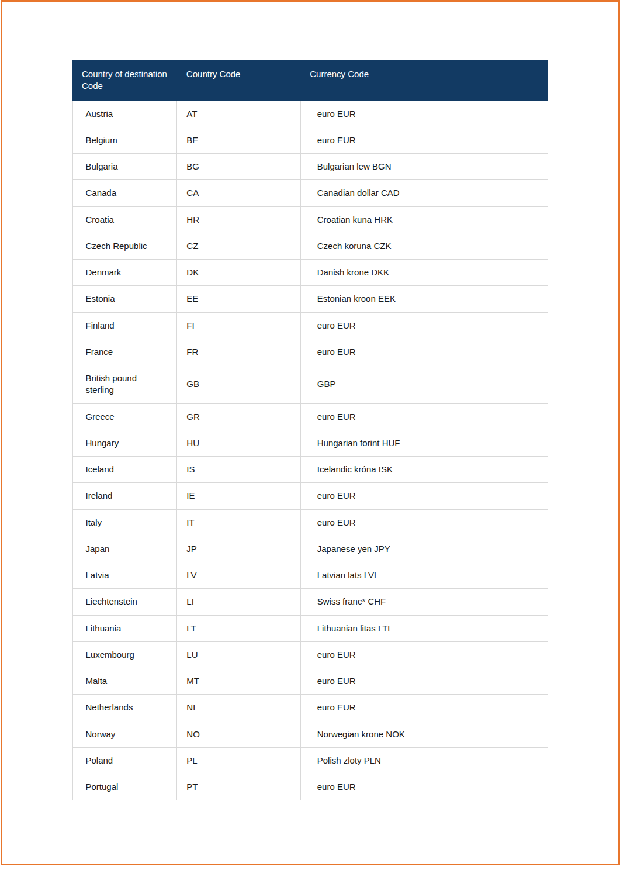| Country of destination Code | Country Code | Currency Code |
| --- | --- | --- |
| Austria | AT | euro EUR |
| Belgium | BE | euro EUR |
| Bulgaria | BG | Bulgarian lew BGN |
| Canada | CA | Canadian dollar CAD |
| Croatia | HR | Croatian kuna HRK |
| Czech Republic | CZ | Czech koruna CZK |
| Denmark | DK | Danish krone DKK |
| Estonia | EE | Estonian kroon EEK |
| Finland | FI | euro EUR |
| France | FR | euro EUR |
| British pound sterling | GB | GBP |
| Greece | GR | euro EUR |
| Hungary | HU | Hungarian forint HUF |
| Iceland | IS | Icelandic króna ISK |
| Ireland | IE | euro EUR |
| Italy | IT | euro EUR |
| Japan | JP | Japanese yen JPY |
| Latvia | LV | Latvian lats LVL |
| Liechtenstein | LI | Swiss franc* CHF |
| Lithuania | LT | Lithuanian litas LTL |
| Luxembourg | LU | euro EUR |
| Malta | MT | euro EUR |
| Netherlands | NL | euro EUR |
| Norway | NO | Norwegian krone NOK |
| Poland | PL | Polish zloty PLN |
| Portugal | PT | euro EUR |